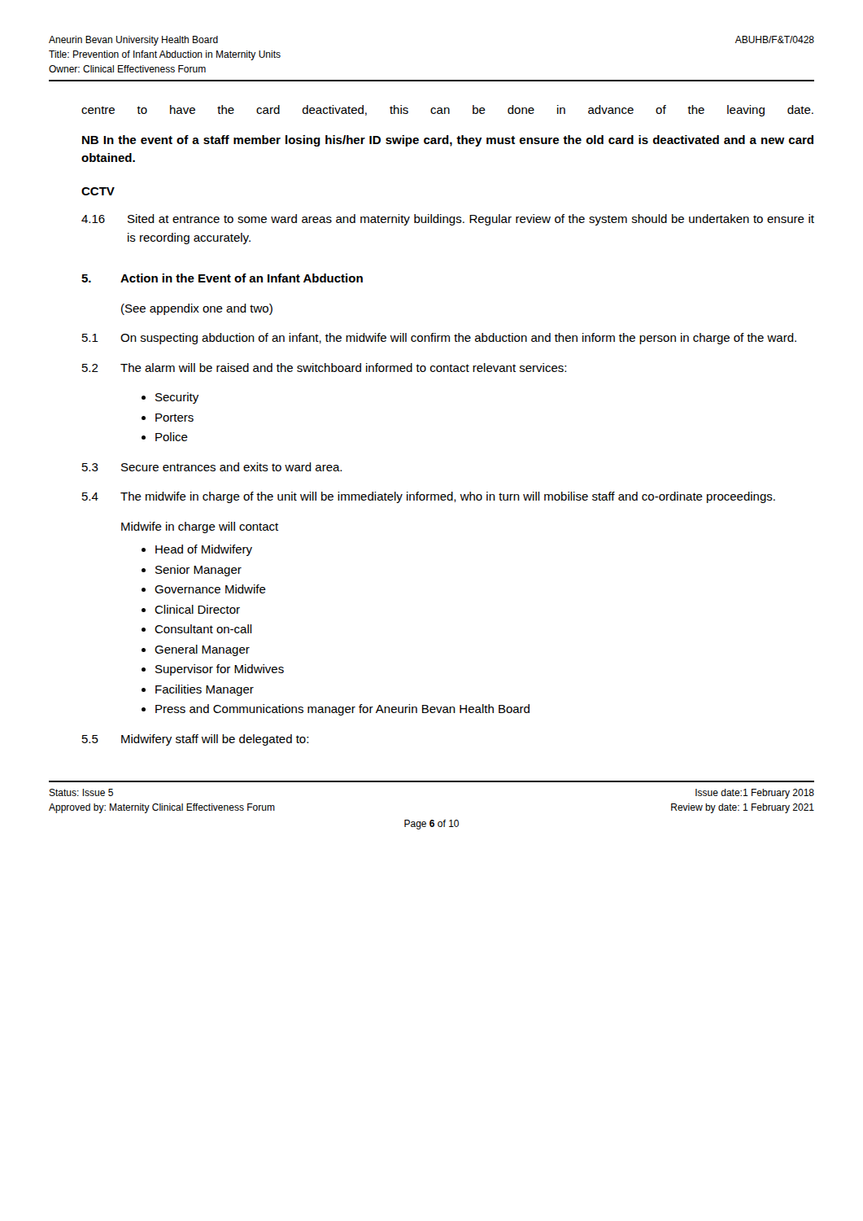Aneurin Bevan University Health Board
Title: Prevention of Infant Abduction in Maternity Units
Owner: Clinical Effectiveness Forum
ABUHB/F&T/0428
centre to have the card deactivated, this can be done in advance of the leaving date.
NB In the event of a staff member losing his/her ID swipe card, they must ensure the old card is deactivated and a new card obtained.
CCTV
4.16
Sited at entrance to some ward areas and maternity buildings. Regular review of the system should be undertaken to ensure it is recording accurately.
5.
Action in the Event of an Infant Abduction
(See appendix one and two)
5.1
On suspecting abduction of an infant, the midwife will confirm the abduction and then inform the person in charge of the ward.
5.2
The alarm will be raised and the switchboard informed to contact relevant services:
Security
Porters
Police
5.3
Secure entrances and exits to ward area.
5.4
The midwife in charge of the unit will be immediately informed, who in turn will mobilise staff and co-ordinate proceedings.
Midwife in charge will contact
Head of Midwifery
Senior Manager
Governance Midwife
Clinical Director
Consultant on-call
General Manager
Supervisor for Midwives
Facilities Manager
Press and Communications manager for Aneurin Bevan Health Board
5.5
Midwifery staff will be delegated to:
Status: Issue 5
Approved by: Maternity Clinical Effectiveness Forum
Issue date:1 February 2018
Review by date: 1 February 2021
Page 6 of 10